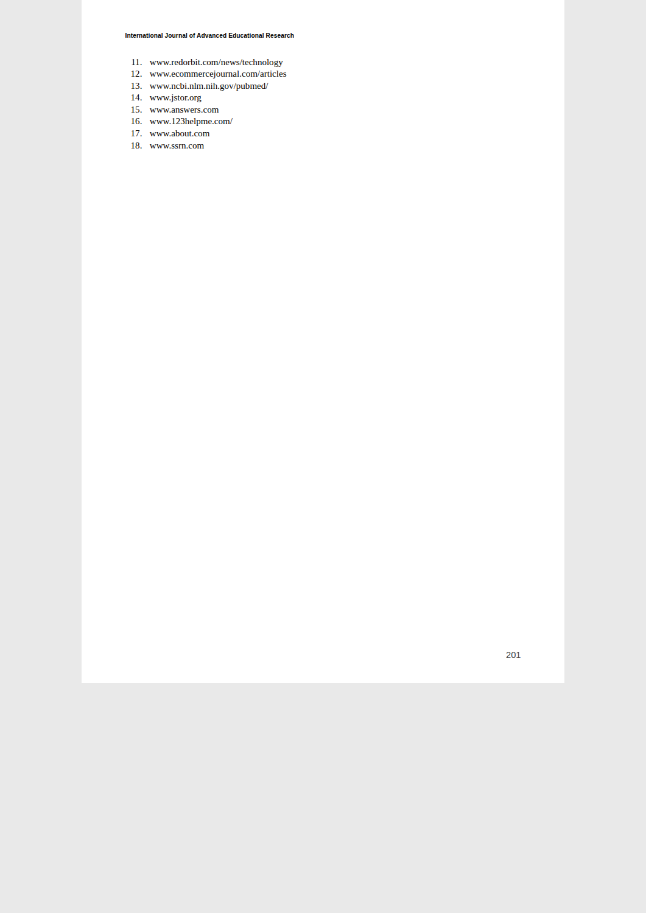International Journal of Advanced Educational Research
11. www.redorbit.com/news/technology
12. www.ecommercejournal.com/articles
13. www.ncbi.nlm.nih.gov/pubmed/
14. www.jstor.org
15. www.answers.com
16. www.123helpme.com/
17. www.about.com
18. www.ssrn.com
201